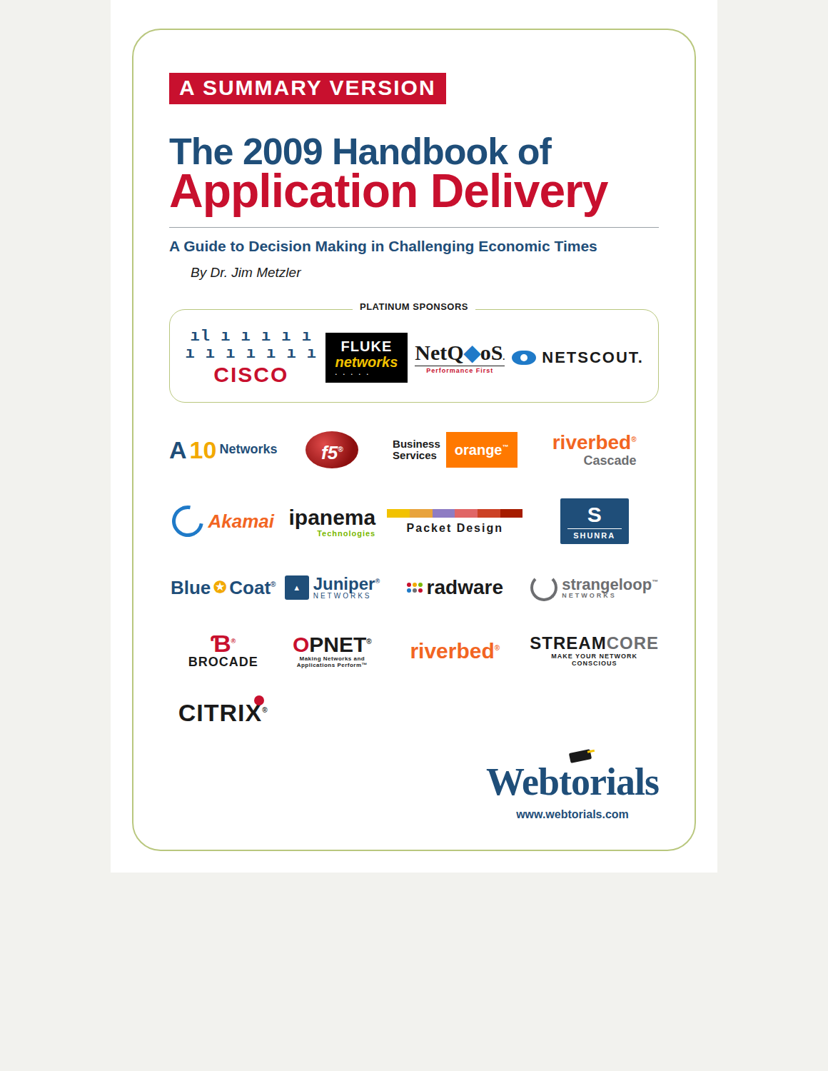A SUMMARY VERSION
The 2009 Handbook of Application Delivery
A Guide to Decision Making in Challenging Economic Times
By Dr. Jim Metzler
PLATINUM SPONSORS
ıl ı ı ı ı ı ı ı ı ı ı ı ı
CISCO
FLUKE
networks
. . . . .
NetQ◆oS.
Performance First
NETSCOUT.
A 10 Networks
f5®
Business
Services orange™
riverbed®
Cascade
Akamai
ipanema
Technologies
Packet Design
S
SHUNRA
Blue✪Coat®
▲ Juniper®NETWORKS
radware
strangeloop™NETWORKS
Ɓ®
BROCADE
OPNET®
Making Networks and Applications Perform™
riverbed®
STREAM CORE
MAKE YOUR NETWORK CONSCIOUS
CITRIX®
Webt orials
www.webtorials.com